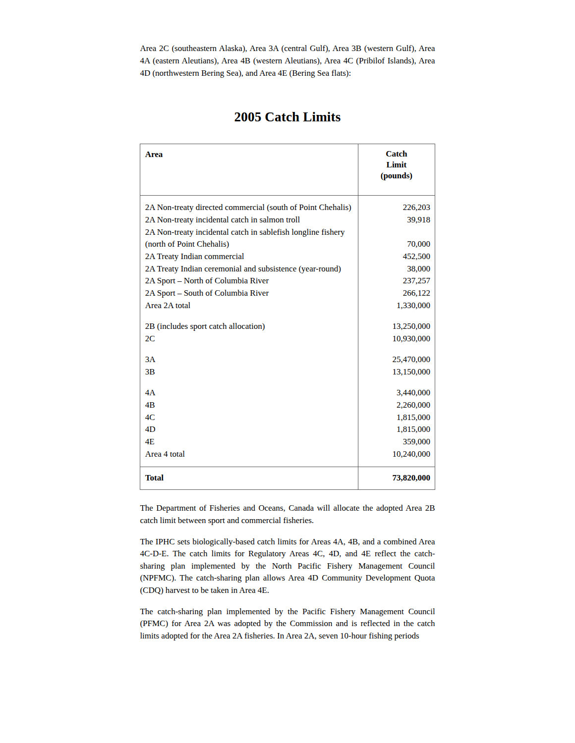Area 2C (southeastern Alaska), Area 3A (central Gulf), Area 3B (western Gulf), Area 4A (eastern Aleutians), Area 4B (western Aleutians), Area 4C (Pribilof Islands), Area 4D (northwestern Bering Sea), and Area 4E (Bering Sea flats):
2005 Catch Limits
| Area | Catch Limit (pounds) |
| --- | --- |
| 2A Non-treaty directed commercial (south of Point Chehalis) 2A Non-treaty incidental catch in salmon troll 2A Non-treaty incidental catch in sablefish longline fishery (north of Point Chehalis) 2A Treaty Indian commercial 2A Treaty Indian ceremonial and subsistence (year-round) 2A Sport – North of Columbia River 2A Sport – South of Columbia River Area 2A total 2B (includes sport catch allocation) 2C 3A 3B 4A 4B 4C 4D 4E Area 4 total | 226,203 39,918 70,000 452,500 38,000 237,257 266,122 1,330,000 13,250,000 10,930,000 25,470,000 13,150,000 3,440,000 2,260,000 1,815,000 1,815,000 359,000 10,240,000 |
| Total | 73,820,000 |
The Department of Fisheries and Oceans, Canada will allocate the adopted Area 2B catch limit between sport and commercial fisheries.
The IPHC sets biologically-based catch limits for Areas 4A, 4B, and a combined Area 4C-D-E. The catch limits for Regulatory Areas 4C, 4D, and 4E reflect the catch-sharing plan implemented by the North Pacific Fishery Management Council (NPFMC). The catch-sharing plan allows Area 4D Community Development Quota (CDQ) harvest to be taken in Area 4E.
The catch-sharing plan implemented by the Pacific Fishery Management Council (PFMC) for Area 2A was adopted by the Commission and is reflected in the catch limits adopted for the Area 2A fisheries. In Area 2A, seven 10-hour fishing periods